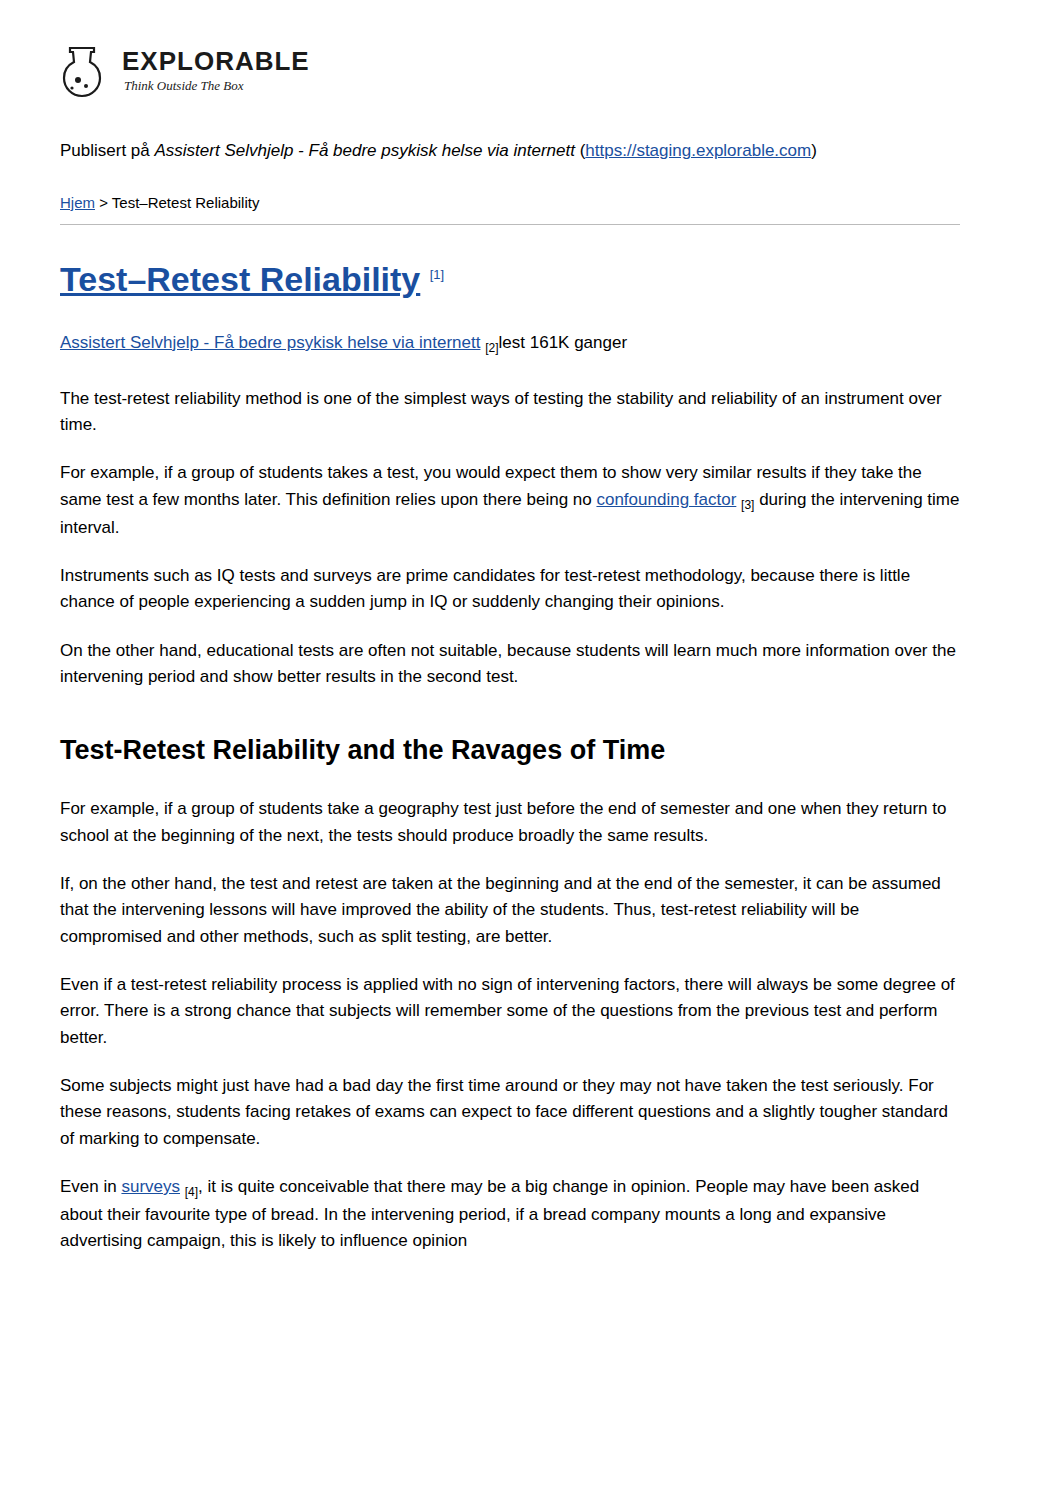EXPLORABLE Think Outside The Box
Publisert på Assistert Selvhjelp - Få bedre psykisk helse via internett (https://staging.explorable.com)
Hjem > Test–Retest Reliability
Test–Retest Reliability [1]
Assistert Selvhjelp - Få bedre psykisk helse via internett [2] lest 161K ganger
The test-retest reliability method is one of the simplest ways of testing the stability and reliability of an instrument over time.
For example, if a group of students takes a test, you would expect them to show very similar results if they take the same test a few months later. This definition relies upon there being no confounding factor [3] during the intervening time interval.
Instruments such as IQ tests and surveys are prime candidates for test-retest methodology, because there is little chance of people experiencing a sudden jump in IQ or suddenly changing their opinions.
On the other hand, educational tests are often not suitable, because students will learn much more information over the intervening period and show better results in the second test.
Test-Retest Reliability and the Ravages of Time
For example, if a group of students take a geography test just before the end of semester and one when they return to school at the beginning of the next, the tests should produce broadly the same results.
If, on the other hand, the test and retest are taken at the beginning and at the end of the semester, it can be assumed that the intervening lessons will have improved the ability of the students. Thus, test-retest reliability will be compromised and other methods, such as split testing, are better.
Even if a test-retest reliability process is applied with no sign of intervening factors, there will always be some degree of error. There is a strong chance that subjects will remember some of the questions from the previous test and perform better.
Some subjects might just have had a bad day the first time around or they may not have taken the test seriously. For these reasons, students facing retakes of exams can expect to face different questions and a slightly tougher standard of marking to compensate.
Even in surveys [4], it is quite conceivable that there may be a big change in opinion. People may have been asked about their favourite type of bread. In the intervening period, if a bread company mounts a long and expansive advertising campaign, this is likely to influence opinion